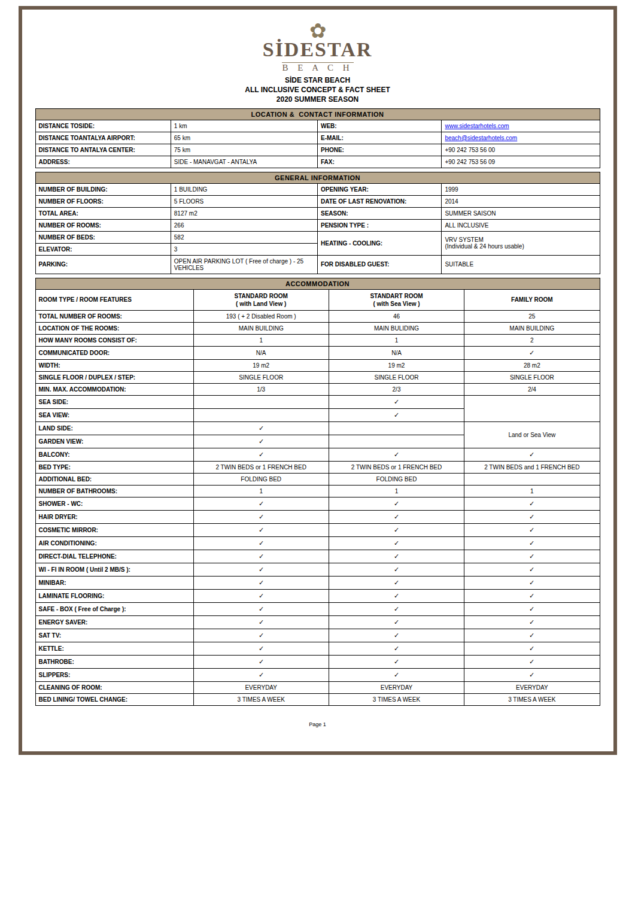✿
SİDESTAR
B E A C H
SİDE STAR BEACH
ALL INCLUSIVE CONCEPT & FACT SHEET
2020 SUMMER SEASON
| LOCATION & CONTACT INFORMATION |
| DISTANCE TOSIDE: | 1 km | WEB: | www.sidestarhotels.com |
| DISTANCE TOANTALYA AIRPORT: | 65 km | E-MAIL: | beach@sidestarhotels.com |
| DISTANCE TO ANTALYA CENTER: | 75 km | PHONE: | +90 242 753 56 00 |
| ADDRESS: | SIDE - MANAVGAT - ANTALYA | FAX: | +90 242 753 56 09 |
| GENERAL INFORMATION |
| NUMBER OF BUILDING: | 1 BUILDING | OPENING YEAR: | 1999 |
| NUMBER OF FLOORS: | 5 FLOORS | DATE OF LAST RENOVATION: | 2014 |
| TOTAL AREA: | 8127 m2 | SEASON: | SUMMER SAISON |
| NUMBER OF ROOMS: | 266 | PENSION TYPE : | ALL INCLUSIVE |
| NUMBER OF BEDS: | 582 | HEATING - COOLING: | VRV SYSTEM (Individual & 24 hours usable) |
| ELEVATOR: | 3 |
| PARKING: | OPEN AIR PARKING LOT ( Free of charge ) - 25 VEHICLES | FOR DISABLED GUEST: | SUITABLE |
| ACCOMMODATION |
| ROOM TYPE / ROOM FEATURES | STANDARD ROOM ( with Land View ) | STANDART ROOM ( with Sea View ) | FAMILY ROOM |
| TOTAL NUMBER OF ROOMS: | 193 ( + 2 Disabled Room ) | 46 | 25 |
| LOCATION OF THE ROOMS: | MAIN BUILDING | MAIN BULIDING | MAIN BUILDING |
| HOW MANY ROOMS CONSIST OF: | 1 | 1 | 2 |
| COMMUNICATED DOOR: | N/A | N/A | ✓ |
| WIDTH: | 19 m2 | 19 m2 | 28 m2 |
| SINGLE FLOOR / DUPLEX / STEP: | SINGLE FLOOR | SINGLE FLOOR | SINGLE FLOOR |
| MIN. MAX. ACCOMMODATION: | 1/3 | 2/3 | 2/4 |
| SEA SIDE: | | ✓ | |
| SEA VIEW: | | ✓ |
| LAND SIDE: | ✓ | | Land or Sea View |
| GARDEN VIEW: | ✓ | |
| BALCONY: | ✓ | ✓ | ✓ |
| BED TYPE: | 2 TWIN BEDS or 1 FRENCH BED | 2 TWIN BEDS or 1 FRENCH BED | 2 TWIN BEDS and 1 FRENCH BED |
| ADDITIONAL BED: | FOLDING BED | FOLDING BED | |
| NUMBER OF BATHROOMS: | 1 | 1 | 1 |
| SHOWER - WC: | ✓ | ✓ | ✓ |
| HAIR DRYER: | ✓ | ✓ | ✓ |
| COSMETIC MIRROR: | ✓ | ✓ | ✓ |
| AIR CONDITIONING: | ✓ | ✓ | ✓ |
| DIRECT-DIAL TELEPHONE: | ✓ | ✓ | ✓ |
| WI - FI IN ROOM ( Until 2 MB/S ): | ✓ | ✓ | ✓ |
| MINIBAR: | ✓ | ✓ | ✓ |
| LAMINATE FLOORING: | ✓ | ✓ | ✓ |
| SAFE - BOX ( Free of Charge ): | ✓ | ✓ | ✓ |
| ENERGY SAVER: | ✓ | ✓ | ✓ |
| SAT TV: | ✓ | ✓ | ✓ |
| KETTLE: | ✓ | ✓ | ✓ |
| BATHROBE: | ✓ | ✓ | ✓ |
| SLIPPERS: | ✓ | ✓ | ✓ |
| CLEANING OF ROOM: | EVERYDAY | EVERYDAY | EVERYDAY |
| BED LINING/ TOWEL CHANGE: | 3 TIMES A WEEK | 3 TIMES A WEEK | 3 TIMES A WEEK |
Page 1